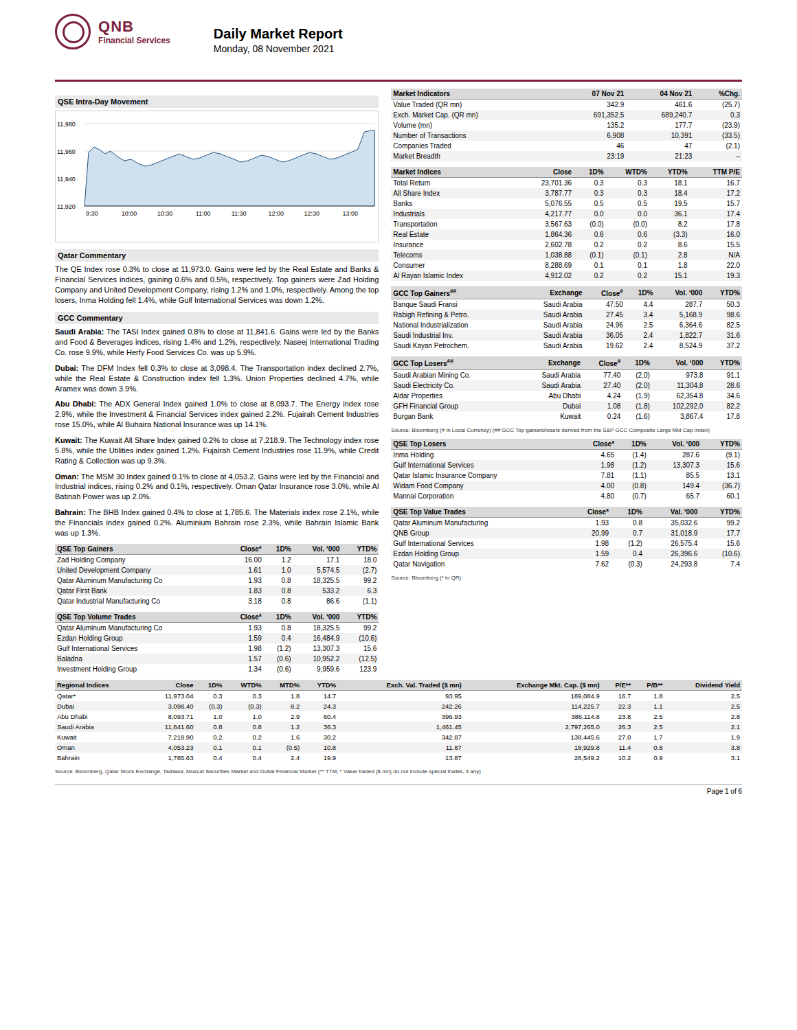QNB
Financial Services
Daily Market Report
Monday, 08 November 2021
QSE Intra-Day Movement
11,980 11,960 11,940 11,920 9:30 10:00 10:30 11:00 11:30 12:00 12:30 13:00
Qatar Commentary
The QE Index rose 0.3% to close at 11,973.0. Gains were led by the Real Estate and Banks & Financial Services indices, gaining 0.6% and 0.5%, respectively. Top gainers were Zad Holding Company and United Development Company, rising 1.2% and 1.0%, respectively. Among the top losers, Inma Holding fell 1.4%, while Gulf International Services was down 1.2%.
GCC Commentary
Saudi Arabia: The TASI Index gained 0.8% to close at 11,841.6. Gains were led by the Banks and Food & Beverages indices, rising 1.4% and 1.2%, respectively. Naseej International Trading Co. rose 9.9%, while Herfy Food Services Co. was up 5.9%.
Dubai: The DFM Index fell 0.3% to close at 3,098.4. The Transportation index declined 2.7%, while the Real Estate & Construction index fell 1.3%. Union Properties declined 4.7%, while Aramex was down 3.9%.
Abu Dhabi: The ADX General Index gained 1.0% to close at 8,093.7. The Energy index rose 2.9%, while the Investment & Financial Services index gained 2.2%. Fujairah Cement Industries rose 15.0%, while Al Buhaira National Insurance was up 14.1%.
Kuwait: The Kuwait All Share Index gained 0.2% to close at 7,218.9. The Technology index rose 5.8%, while the Utilities index gained 1.2%. Fujairah Cement Industries rose 11.9%, while Credit Rating & Collection was up 9.3%.
Oman: The MSM 30 Index gained 0.1% to close at 4,053.2. Gains were led by the Financial and Industrial indices, rising 0.2% and 0.1%, respectively. Oman Qatar Insurance rose 3.0%, while Al Batinah Power was up 2.0%.
Bahrain: The BHB Index gained 0.4% to close at 1,785.6. The Materials index rose 2.1%, while the Financials index gained 0.2%. Aluminium Bahrain rose 2.3%, while Bahrain Islamic Bank was up 1.3%.
| QSE Top Gainers | Close* | 1D% | Vol. ‘000 | YTD% |
| --- | --- | --- | --- | --- |
| Zad Holding Company | 16.00 | 1.2 | 17.1 | 18.0 |
| United Development Company | 1.61 | 1.0 | 5,574.5 | (2.7) |
| Qatar Aluminum Manufacturing Co | 1.93 | 0.8 | 18,325.5 | 99.2 |
| Qatar First Bank | 1.83 | 0.8 | 533.2 | 6.3 |
| Qatar Industrial Manufacturing Co | 3.18 | 0.8 | 86.6 | (1.1) |
| QSE Top Volume Trades | Close* | 1D% | Vol. ‘000 | YTD% |
| --- | --- | --- | --- | --- |
| Qatar Aluminum Manufacturing Co | 1.93 | 0.8 | 18,325.5 | 99.2 |
| Ezdan Holding Group | 1.59 | 0.4 | 16,484.9 | (10.6) |
| Gulf International Services | 1.98 | (1.2) | 13,307.3 | 15.6 |
| Baladna | 1.57 | (0.6) | 10,952.2 | (12.5) |
| Investment Holding Group | 1.34 | (0.6) | 9,959.6 | 123.9 |
| Market Indicators | 07 Nov 21 | 04 Nov 21 | %Chg. |
| --- | --- | --- | --- |
| Value Traded (QR mn) | 342.9 | 461.6 | (25.7) |
| Exch. Market Cap. (QR mn) | 691,352.5 | 689,240.7 | 0.3 |
| Volume (mn) | 135.2 | 177.7 | (23.9) |
| Number of Transactions | 6,908 | 10,391 | (33.5) |
| Companies Traded | 46 | 47 | (2.1) |
| Market Breadth | 23:19 | 21:23 | – |
| Market Indices | Close | 1D% | WTD% | YTD% | TTM P/E |
| --- | --- | --- | --- | --- | --- |
| Total Return | 23,701.36 | 0.3 | 0.3 | 18.1 | 16.7 |
| All Share Index | 3,787.77 | 0.3 | 0.3 | 18.4 | 17.2 |
| Banks | 5,076.55 | 0.5 | 0.5 | 19.5 | 15.7 |
| Industrials | 4,217.77 | 0.0 | 0.0 | 36.1 | 17.4 |
| Transportation | 3,567.63 | (0.0) | (0.0) | 8.2 | 17.8 |
| Real Estate | 1,864.36 | 0.6 | 0.6 | (3.3) | 16.0 |
| Insurance | 2,602.78 | 0.2 | 0.2 | 8.6 | 15.5 |
| Telecoms | 1,038.88 | (0.1) | (0.1) | 2.8 | N/A |
| Consumer | 8,288.69 | 0.1 | 0.1 | 1.8 | 22.0 |
| Al Rayan Islamic Index | 4,912.02 | 0.2 | 0.2 | 15.1 | 19.3 |
| GCC Top Gainers ## | Exchange | Close # | 1D% | Vol. ‘000 | YTD% |
| --- | --- | --- | --- | --- | --- |
| Banque Saudi Fransi | Saudi Arabia | 47.50 | 4.4 | 287.7 | 50.3 |
| Rabigh Refining & Petro. | Saudi Arabia | 27.45 | 3.4 | 5,168.9 | 98.6 |
| National Industrialization | Saudi Arabia | 24.96 | 2.5 | 6,364.6 | 82.5 |
| Saudi Industrial Inv. | Saudi Arabia | 36.05 | 2.4 | 1,822.7 | 31.6 |
| Saudi Kayan Petrochem. | Saudi Arabia | 19.62 | 2.4 | 8,524.9 | 37.2 |
| GCC Top Losers ## | Exchange | Close # | 1D% | Vol. ‘000 | YTD% |
| --- | --- | --- | --- | --- | --- |
| Saudi Arabian Mining Co. | Saudi Arabia | 77.40 | (2.0) | 973.8 | 91.1 |
| Saudi Electricity Co. | Saudi Arabia | 27.40 | (2.0) | 11,304.8 | 28.6 |
| Aldar Properties | Abu Dhabi | 4.24 | (1.9) | 62,354.8 | 34.6 |
| GFH Financial Group | Dubai | 1.08 | (1.8) | 102,292.0 | 82.2 |
| Burgan Bank | Kuwait | 0.24 | (1.6) | 3,867.4 | 17.8 |
Source: Bloomberg (# in Local Currency) (## GCC Top gainers/losers derived from the S&P GCC Composite Large Mid Cap Index)
| QSE Top Losers | Close* | 1D% | Vol. ‘000 | YTD% |
| --- | --- | --- | --- | --- |
| Inma Holding | 4.65 | (1.4) | 287.6 | (9.1) |
| Gulf International Services | 1.98 | (1.2) | 13,307.3 | 15.6 |
| Qatar Islamic Insurance Company | 7.81 | (1.1) | 85.5 | 13.1 |
| Widam Food Company | 4.00 | (0.8) | 149.4 | (36.7) |
| Mannai Corporation | 4.80 | (0.7) | 65.7 | 60.1 |
| QSE Top Value Trades | Close* | 1D% | Val. ‘000 | YTD% |
| --- | --- | --- | --- | --- |
| Qatar Aluminum Manufacturing | 1.93 | 0.8 | 35,032.6 | 99.2 |
| QNB Group | 20.99 | 0.7 | 31,018.9 | 17.7 |
| Gulf International Services | 1.98 | (1.2) | 26,575.4 | 15.6 |
| Ezdan Holding Group | 1.59 | 0.4 | 26,396.6 | (10.6) |
| Qatar Navigation | 7.62 | (0.3) | 24,293.8 | 7.4 |
Source: Bloomberg (* in QR)
| Regional Indices | Close | 1D% | WTD% | MTD% | YTD% | Exch. Val. Traded ($ mn) | Exchange Mkt. Cap. ($ mn) | P/E** | P/B** | Dividend Yield |
| --- | --- | --- | --- | --- | --- | --- | --- | --- | --- | --- |
| Qatar* | 11,973.04 | 0.3 | 0.3 | 1.8 | 14.7 | 93.95 | 189,084.9 | 16.7 | 1.8 | 2.5 |
| Dubai | 3,098.40 | (0.3) | (0.3) | 8.2 | 24.3 | 242.26 | 114,225.7 | 22.3 | 1.1 | 2.5 |
| Abu Dhabi | 8,093.71 | 1.0 | 1.0 | 2.9 | 60.4 | 396.93 | 386,114.8 | 23.8 | 2.5 | 2.8 |
| Saudi Arabia | 11,841.60 | 0.8 | 0.8 | 1.2 | 36.3 | 1,461.45 | 2,797,265.0 | 26.3 | 2.5 | 2.1 |
| Kuwait | 7,218.90 | 0.2 | 0.2 | 1.6 | 30.2 | 342.87 | 138,445.6 | 27.0 | 1.7 | 1.9 |
| Oman | 4,053.23 | 0.1 | 0.1 | (0.5) | 10.8 | 11.87 | 18,929.8 | 11.4 | 0.8 | 3.8 |
| Bahrain | 1,785.63 | 0.4 | 0.4 | 2.4 | 19.9 | 13.87 | 28,549.2 | 10.2 | 0.9 | 3.1 |
Source: Bloomberg, Qatar Stock Exchange, Tadawul, Muscat Securities Market and Dubai Financial Market (** TTM; * Value traded ($ mn) do not include special trades, if any)
Page 1 of 6